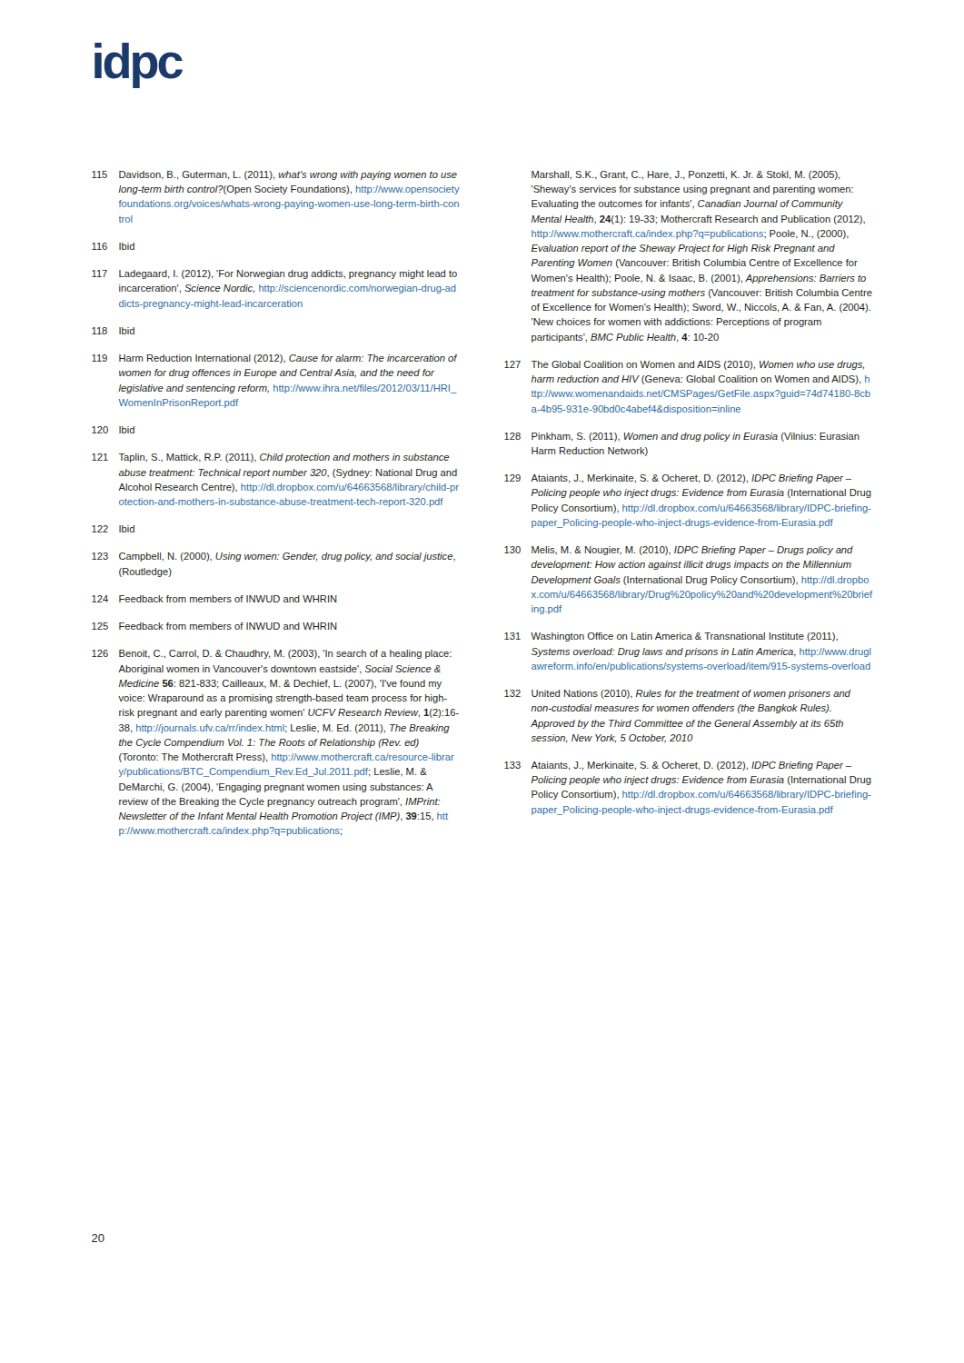idpc
115
Davidson, B., Guterman, L. (2011), what's wrong with paying women to use long-term birth control?(Open Society Foundations), http://www.opensocietyfoundations.org/voices/whats-wrong-paying-women-use-long-term-birth-control
116
Ibid
117
Ladegaard, I. (2012), 'For Norwegian drug addicts, pregnancy might lead to incarceration', Science Nordic, http://sciencenordic.com/norwegian-drug-addicts-pregnancy-might-lead-incarceration
118
Ibid
119
Harm Reduction International (2012), Cause for alarm: The incarceration of women for drug offences in Europe and Central Asia, and the need for legislative and sentencing reform, http://www.ihra.net/files/2012/03/11/HRI_ WomenInPrisonReport.pdf
120
Ibid
121
Taplin, S., Mattick, R.P. (2011), Child protection and mothers in substance abuse treatment: Technical report number 320, (Sydney: National Drug and Alcohol Research Centre), http://dl.dropbox.com/u/64663568/library/child-protection-and-mothers-in-substance-abuse-treatment-tech-report-320.pdf
122
Ibid
123
Campbell, N. (2000), Using women: Gender, drug policy, and social justice, (Routledge)
124
Feedback from members of INWUD and WHRIN
125
Feedback from members of INWUD and WHRIN
126
Benoit, C., Carrol, D. & Chaudhry, M. (2003), 'In search of a healing place: Aboriginal women in Vancouver's downtown eastside', Social Science & Medicine 56: 821-833; Cailleaux, M. & Dechief, L. (2007), 'I've found my voice: Wraparound as a promising strength-based team process for high-risk pregnant and early parenting women' UCFV Research Review, 1(2):16-38, http://journals.ufv.ca/rr/index.html; Leslie, M. Ed. (2011), The Breaking the Cycle Compendium Vol. 1: The Roots of Relationship (Rev. ed) (Toronto: The Mothercraft Press), http://www.mothercraft.ca/resource-library/publications/BTC_Compendium_Rev.Ed_Jul.2011.pdf; Leslie, M. & DeMarchi, G. (2004), 'Engaging pregnant women using substances: A review of the Breaking the Cycle pregnancy outreach program', IMPrint: Newsletter of the Infant Mental Health Promotion Project (IMP), 39:15, http://www.mothercraft.ca/index.php?q=publications;
Marshall, S.K., Grant, C., Hare, J., Ponzetti, K. Jr. & Stokl, M. (2005), 'Sheway's services for substance using pregnant and parenting women: Evaluating the outcomes for infants', Canadian Journal of Community Mental Health, 24(1): 19-33; Mothercraft Research and Publication (2012), http://www.mothercraft.ca/index.php?q=publications; Poole, N., (2000), Evaluation report of the Sheway Project for High Risk Pregnant and Parenting Women (Vancouver: British Columbia Centre of Excellence for Women's Health); Poole, N. & Isaac, B. (2001), Apprehensions: Barriers to treatment for substance-using mothers (Vancouver: British Columbia Centre of Excellence for Women's Health); Sword, W., Niccols, A. & Fan, A. (2004). 'New choices for women with addictions: Perceptions of program participants', BMC Public Health, 4: 10-20
127
The Global Coalition on Women and AIDS (2010), Women who use drugs, harm reduction and HIV (Geneva: Global Coalition on Women and AIDS), http://www.womenandaids.net/CMSPages/GetFile.aspx?guid=74d74180-8cba-4b95-931e-90bd0c4abef4&disposition=inline
128
Pinkham, S. (2011), Women and drug policy in Eurasia (Vilnius: Eurasian Harm Reduction Network)
129
Ataiants, J., Merkinaite, S. & Ocheret, D. (2012), IDPC Briefing Paper – Policing people who inject drugs: Evidence from Eurasia (International Drug Policy Consortium), http://dl.dropbox.com/u/64663568/library/IDPC-briefing-paper_Policing-people-who-inject-drugs-evidence-from-Eurasia.pdf
130
Melis, M. & Nougier, M. (2010), IDPC Briefing Paper – Drugs policy and development: How action against illicit drugs impacts on the Millennium Development Goals (International Drug Policy Consortium), http://dl.dropbox.com/u/64663568/library/Drug%20policy%20and%20development%20briefing.pdf
131
Washington Office on Latin America & Transnational Institute (2011), Systems overload: Drug laws and prisons in Latin America, http://www.druglawreform.info/en/publications/systems-overload/item/915-systems-overload
132
United Nations (2010), Rules for the treatment of women prisoners and non-custodial measures for women offenders (the Bangkok Rules). Approved by the Third Committee of the General Assembly at its 65th session, New York, 5 October, 2010
133
Ataiants, J., Merkinaite, S. & Ocheret, D. (2012), IDPC Briefing Paper – Policing people who inject drugs: Evidence from Eurasia (International Drug Policy Consortium), http://dl.dropbox.com/u/64663568/library/IDPC-briefing-paper_Policing-people-who-inject-drugs-evidence-from-Eurasia.pdf
20